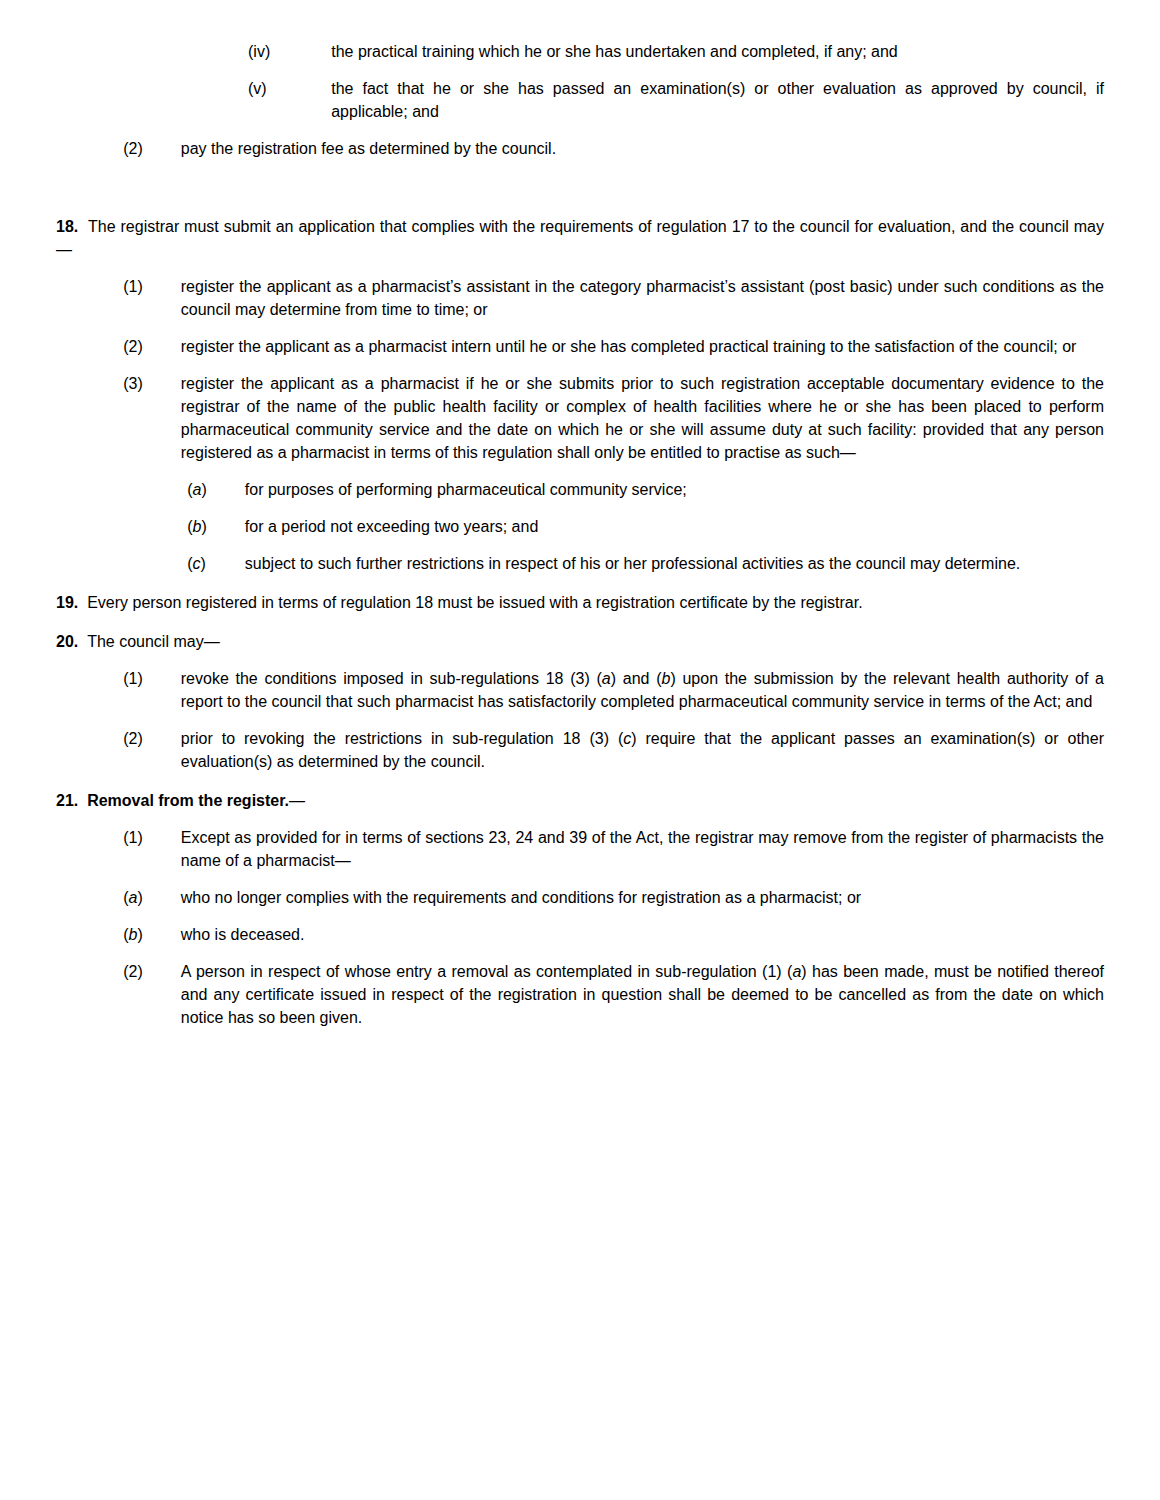(iv)
the practical training which he or she has undertaken and completed, if any; and
(v)
the fact that he or she has passed an examination(s) or other evaluation as approved by council, if applicable; and
(2)
pay the registration fee as determined by the council.
18. The registrar must submit an application that complies with the requirements of regulation 17 to the council for evaluation, and the council may—
(1)
register the applicant as a pharmacist’s assistant in the category pharmacist’s assistant (post basic) under such conditions as the council may determine from time to time; or
(2)
register the applicant as a pharmacist intern until he or she has completed practical training to the satisfaction of the council; or
(3)
register the applicant as a pharmacist if he or she submits prior to such registration acceptable documentary evidence to the registrar of the name of the public health facility or complex of health facilities where he or she has been placed to perform pharmaceutical community service and the date on which he or she will assume duty at such facility: provided that any person registered as a pharmacist in terms of this regulation shall only be entitled to practise as such—
(a)
for purposes of performing pharmaceutical community service;
(b)
for a period not exceeding two years; and
(c)
subject to such further restrictions in respect of his or her professional activities as the council may determine.
19. Every person registered in terms of regulation 18 must be issued with a registration certificate by the registrar.
20. The council may—
(1)
revoke the conditions imposed in sub-regulations 18 (3) (a) and (b) upon the submission by the relevant health authority of a report to the council that such pharmacist has satisfactorily completed pharmaceutical community service in terms of the Act; and
(2)
prior to revoking the restrictions in sub-regulation 18 (3) (c) require that the applicant passes an examination(s) or other evaluation(s) as determined by the council.
21. Removal from the register.—
(1)
Except as provided for in terms of sections 23, 24 and 39 of the Act, the registrar may remove from the register of pharmacists the name of a pharmacist—
(a)
who no longer complies with the requirements and conditions for registration as a pharmacist; or
(b)
who is deceased.
(2)
A person in respect of whose entry a removal as contemplated in sub-regulation (1) (a) has been made, must be notified thereof and any certificate issued in respect of the registration in question shall be deemed to be cancelled as from the date on which notice has so been given.